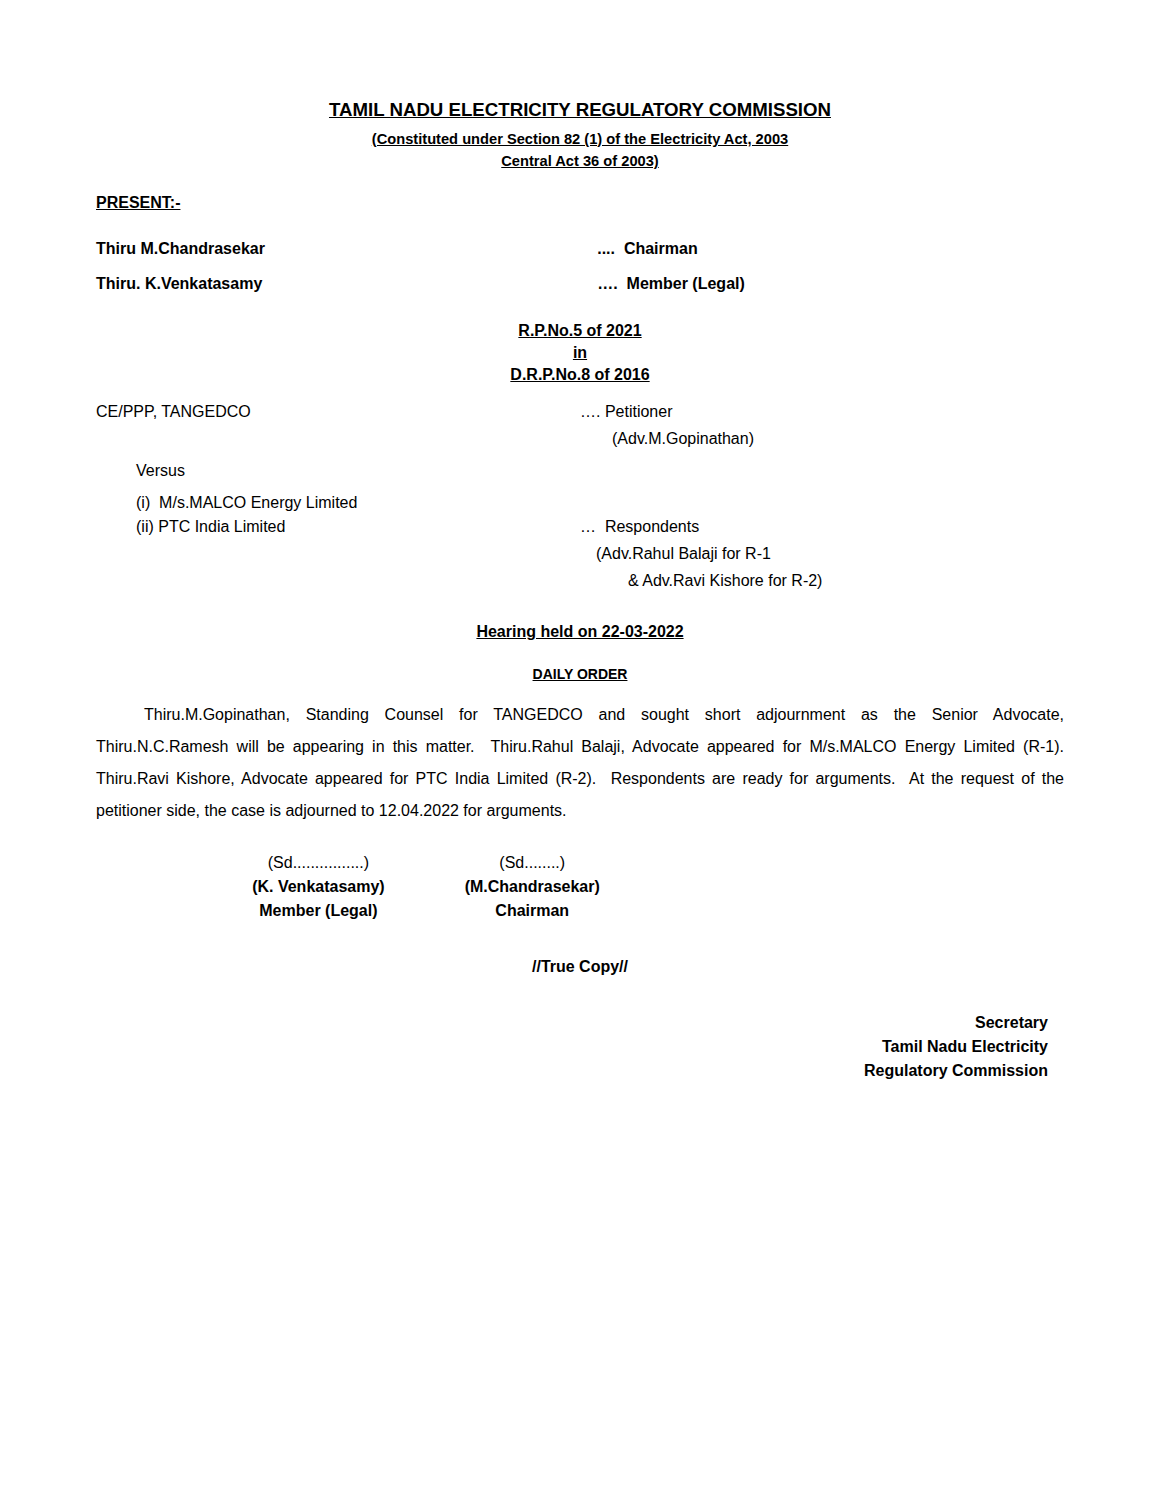TAMIL NADU ELECTRICITY REGULATORY COMMISSION
(Constituted under Section 82 (1) of the Electricity Act, 2003
Central Act 36 of 2003)
PRESENT:-
| Thiru M.Chandrasekar | .... Chairman |
| Thiru. K.Venkatasamy | …. Member (Legal) |
R.P.No.5 of 2021
in
D.R.P.No.8 of 2016
| CE/PPP, TANGEDCO | …. Petitioner |
| | (Adv.M.Gopinathan) |
Versus
| (i) M/s.MALCO Energy Limited (ii) PTC India Limited | … Respondents |
| | (Adv.Rahul Balaji for R-1 |
| | & Adv.Ravi Kishore for R-2) |
Hearing held on 22-03-2022
DAILY ORDER
Thiru.M.Gopinathan, Standing Counsel for TANGEDCO and sought short adjournment as the Senior Advocate, Thiru.N.C.Ramesh will be appearing in this matter. Thiru.Rahul Balaji, Advocate appeared for M/s.MALCO Energy Limited (R-1). Thiru.Ravi Kishore, Advocate appeared for PTC India Limited (R-2). Respondents are ready for arguments. At the request of the petitioner side, the case is adjourned to 12.04.2022 for arguments.
| (Sd................) | (Sd........) |
| (K. Venkatasamy) | (M.Chandrasekar) |
| Member (Legal) | Chairman |
//True Copy//
Secretary
Tamil Nadu Electricity
Regulatory Commission